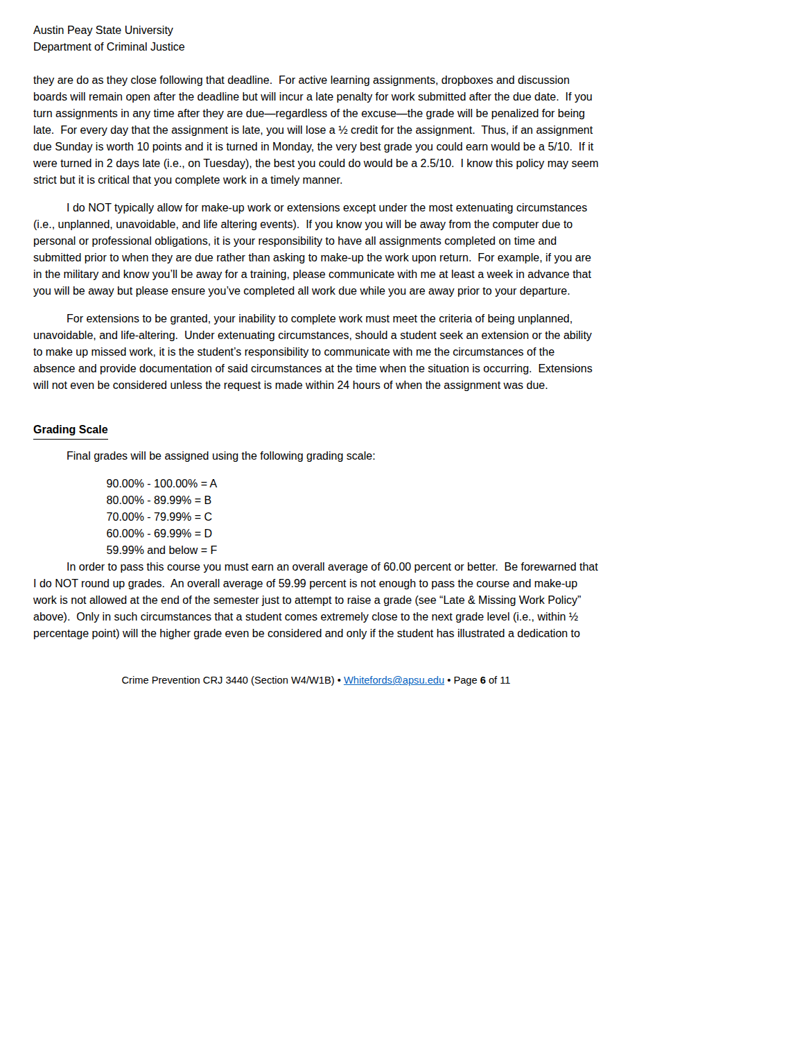Austin Peay State University
Department of Criminal Justice
they are do as they close following that deadline. For active learning assignments, dropboxes and discussion boards will remain open after the deadline but will incur a late penalty for work submitted after the due date. If you turn assignments in any time after they are due—regardless of the excuse—the grade will be penalized for being late. For every day that the assignment is late, you will lose a ½ credit for the assignment. Thus, if an assignment due Sunday is worth 10 points and it is turned in Monday, the very best grade you could earn would be a 5/10. If it were turned in 2 days late (i.e., on Tuesday), the best you could do would be a 2.5/10. I know this policy may seem strict but it is critical that you complete work in a timely manner.
I do NOT typically allow for make-up work or extensions except under the most extenuating circumstances (i.e., unplanned, unavoidable, and life altering events). If you know you will be away from the computer due to personal or professional obligations, it is your responsibility to have all assignments completed on time and submitted prior to when they are due rather than asking to make-up the work upon return. For example, if you are in the military and know you’ll be away for a training, please communicate with me at least a week in advance that you will be away but please ensure you’ve completed all work due while you are away prior to your departure.
For extensions to be granted, your inability to complete work must meet the criteria of being unplanned, unavoidable, and life-altering. Under extenuating circumstances, should a student seek an extension or the ability to make up missed work, it is the student’s responsibility to communicate with me the circumstances of the absence and provide documentation of said circumstances at the time when the situation is occurring. Extensions will not even be considered unless the request is made within 24 hours of when the assignment was due.
Grading Scale
Final grades will be assigned using the following grading scale:
90.00% - 100.00% = A
80.00% - 89.99% = B
70.00% - 79.99% = C
60.00% - 69.99% = D
59.99% and below = F
In order to pass this course you must earn an overall average of 60.00 percent or better. Be forewarned that I do NOT round up grades. An overall average of 59.99 percent is not enough to pass the course and make-up work is not allowed at the end of the semester just to attempt to raise a grade (see “Late & Missing Work Policy” above). Only in such circumstances that a student comes extremely close to the next grade level (i.e., within ½ percentage point) will the higher grade even be considered and only if the student has illustrated a dedication to
Crime Prevention CRJ 3440 (Section W4/W1B) • Whitefords@apsu.edu • Page 6 of 11